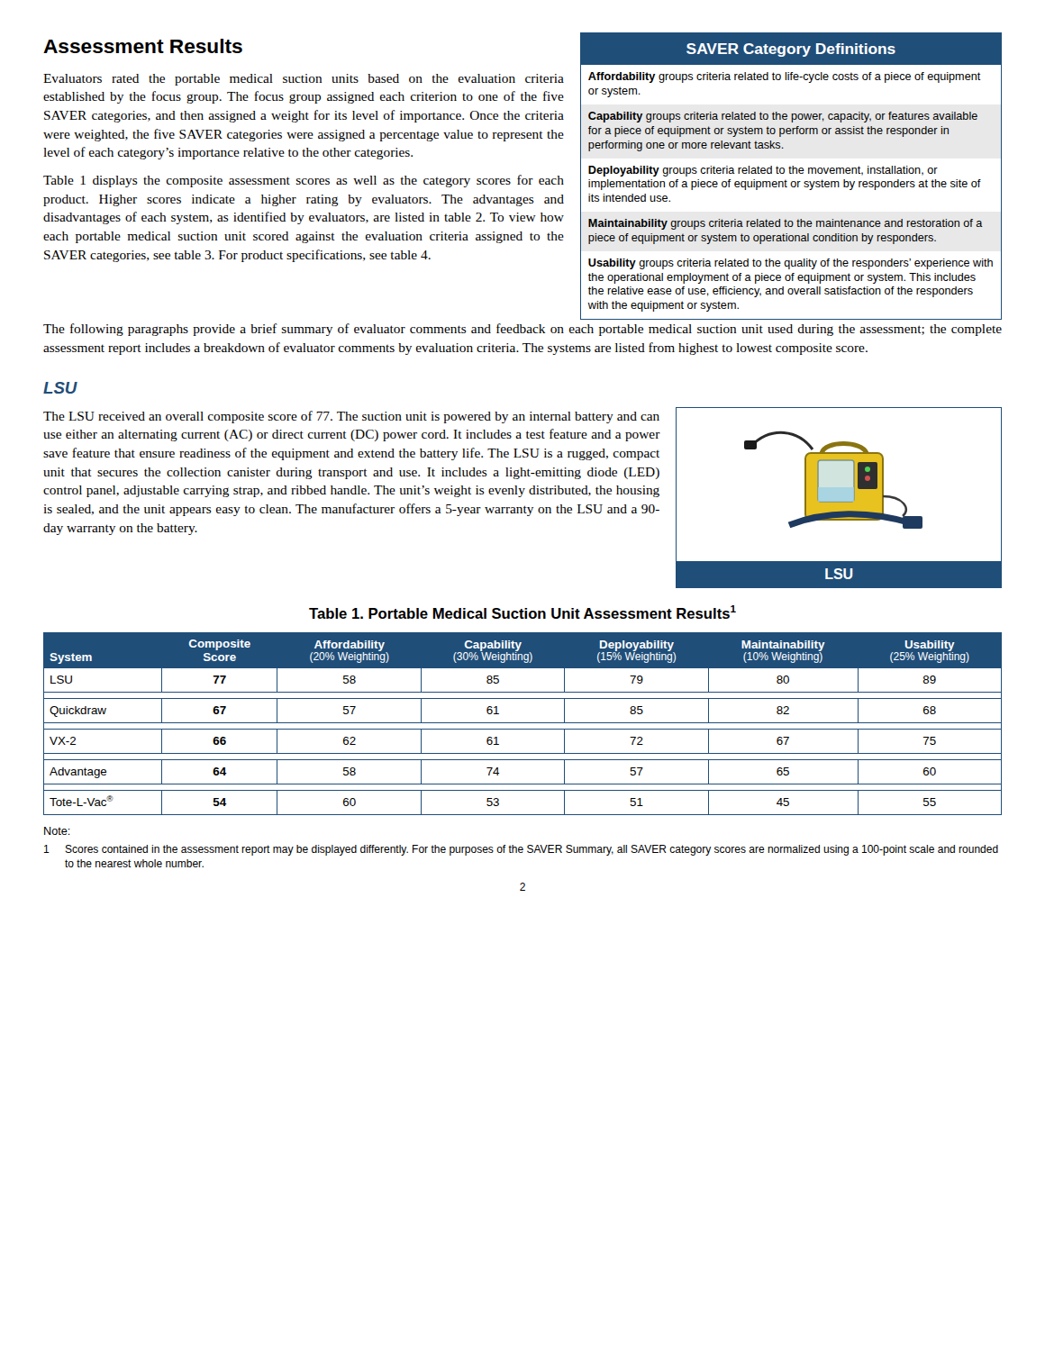Assessment Results
Evaluators rated the portable medical suction units based on the evaluation criteria established by the focus group. The focus group assigned each criterion to one of the five SAVER categories, and then assigned a weight for its level of importance. Once the criteria were weighted, the five SAVER categories were assigned a percentage value to represent the level of each category’s importance relative to the other categories.
Table 1 displays the composite assessment scores as well as the category scores for each product. Higher scores indicate a higher rating by evaluators. The advantages and disadvantages of each system, as identified by evaluators, are listed in table 2. To view how each portable medical suction unit scored against the evaluation criteria assigned to the SAVER categories, see table 3. For product specifications, see table 4.
SAVER Category Definitions
Affordability groups criteria related to life-cycle costs of a piece of equipment or system.
Capability groups criteria related to the power, capacity, or features available for a piece of equipment or system to perform or assist the responder in performing one or more relevant tasks.
Deployability groups criteria related to the movement, installation, or implementation of a piece of equipment or system by responders at the site of its intended use.
Maintainability groups criteria related to the maintenance and restoration of a piece of equipment or system to operational condition by responders.
Usability groups criteria related to the quality of the responders’ experience with the operational employment of a piece of equipment or system. This includes the relative ease of use, efficiency, and overall satisfaction of the responders with the equipment or system.
The following paragraphs provide a brief summary of evaluator comments and feedback on each portable medical suction unit used during the assessment; the complete assessment report includes a breakdown of evaluator comments by evaluation criteria. The systems are listed from highest to lowest composite score.
LSU
The LSU received an overall composite score of 77. The suction unit is powered by an internal battery and can use either an alternating current (AC) or direct current (DC) power cord. It includes a test feature and a power save feature that ensure readiness of the equipment and extend the battery life. The LSU is a rugged, compact unit that secures the collection canister during transport and use. It includes a light-emitting diode (LED) control panel, adjustable carrying strap, and ribbed handle. The unit’s weight is evenly distributed, the housing is sealed, and the unit appears easy to clean. The manufacturer offers a 5-year warranty on the LSU and a 90-day warranty on the battery.
LSU
Table 1. Portable Medical Suction Unit Assessment Results1
| System | Composite Score | Affordability (20% Weighting) | Capability (30% Weighting) | Deployability (15% Weighting) | Maintainability (10% Weighting) | Usability (25% Weighting) |
| --- | --- | --- | --- | --- | --- | --- |
| LSU | 77 | 58 | 85 | 79 | 80 | 89 |
| Quickdraw | 67 | 57 | 61 | 85 | 82 | 68 |
| VX-2 | 66 | 62 | 61 | 72 | 67 | 75 |
| Advantage | 64 | 58 | 74 | 57 | 65 | 60 |
| Tote-L-Vac ® | 54 | 60 | 53 | 51 | 45 | 55 |
Note:
1
Scores contained in the assessment report may be displayed differently. For the purposes of the SAVER Summary, all SAVER category scores are normalized using a 100-point scale and rounded to the nearest whole number.
2